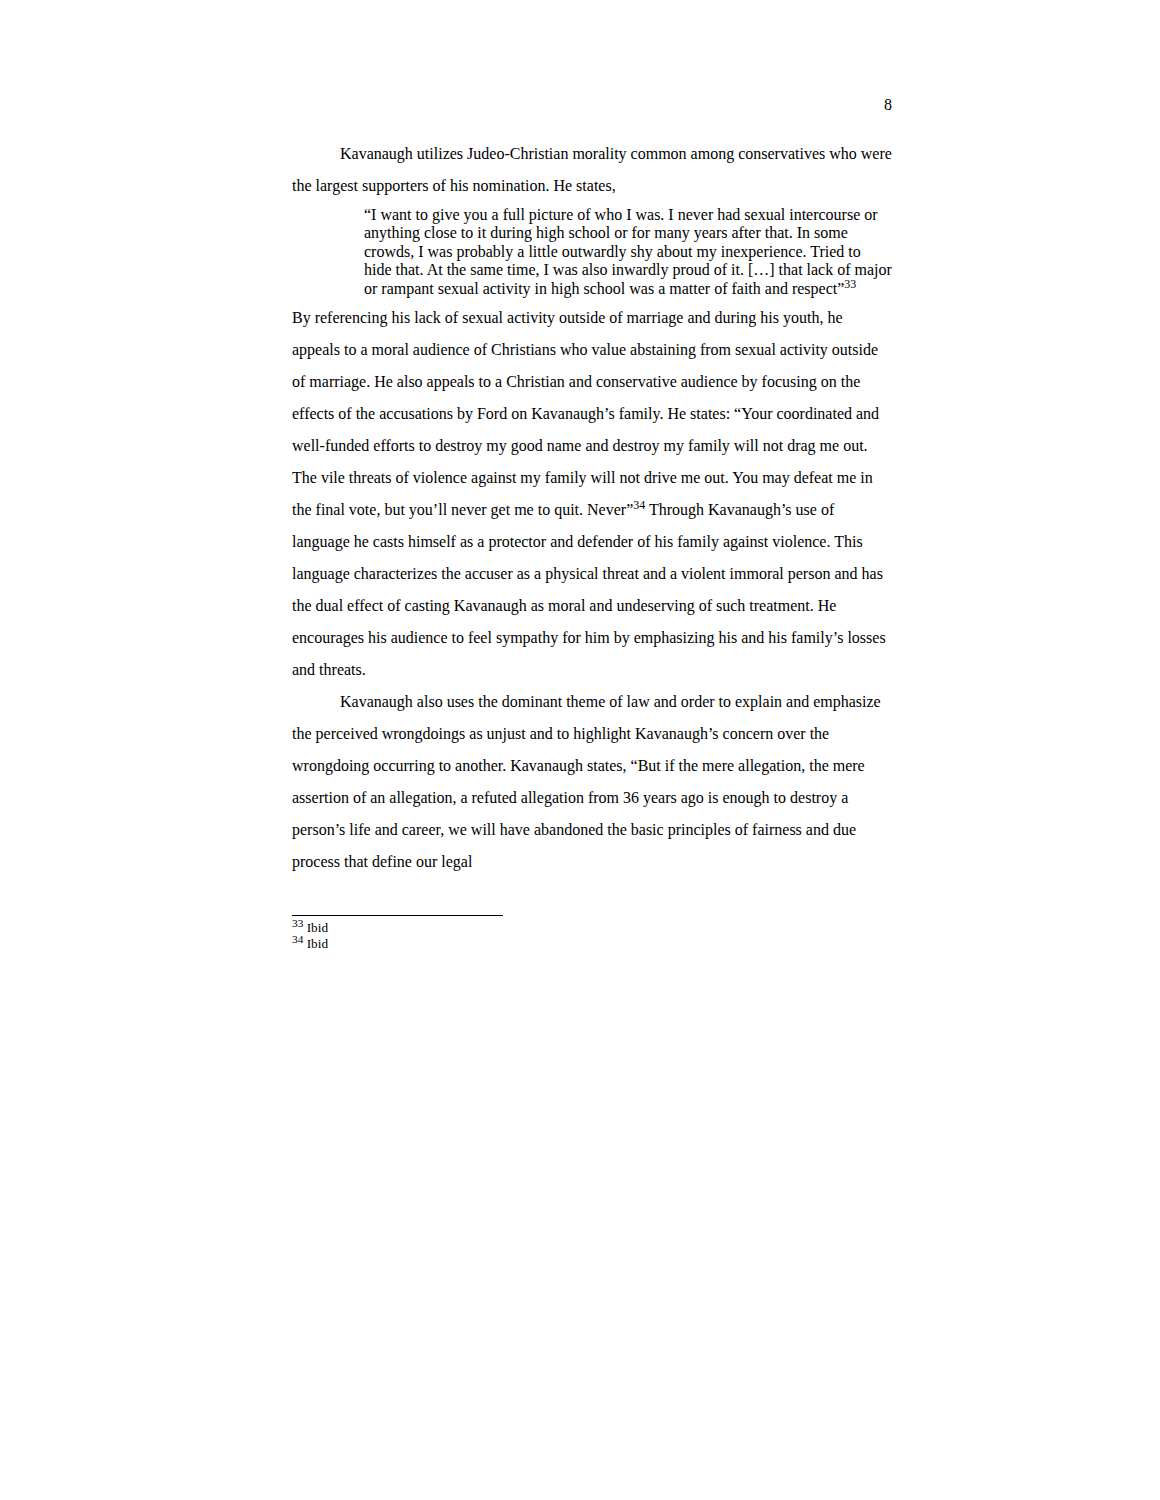8
Kavanaugh utilizes Judeo-Christian morality common among conservatives who were the largest supporters of his nomination. He states,
“I want to give you a full picture of who I was. I never had sexual intercourse or anything close to it during high school or for many years after that. In some crowds, I was probably a little outwardly shy about my inexperience. Tried to hide that. At the same time, I was also inwardly proud of it. […] that lack of major or rampant sexual activity in high school was a matter of faith and respect”33
By referencing his lack of sexual activity outside of marriage and during his youth, he appeals to a moral audience of Christians who value abstaining from sexual activity outside of marriage. He also appeals to a Christian and conservative audience by focusing on the effects of the accusations by Ford on Kavanaugh’s family. He states: “Your coordinated and well-funded efforts to destroy my good name and destroy my family will not drag me out. The vile threats of violence against my family will not drive me out. You may defeat me in the final vote, but you’ll never get me to quit. Never”34 Through Kavanaugh’s use of language he casts himself as a protector and defender of his family against violence. This language characterizes the accuser as a physical threat and a violent immoral person and has the dual effect of casting Kavanaugh as moral and undeserving of such treatment. He encourages his audience to feel sympathy for him by emphasizing his and his family’s losses and threats.
Kavanaugh also uses the dominant theme of law and order to explain and emphasize the perceived wrongdoings as unjust and to highlight Kavanaugh’s concern over the wrongdoing occurring to another. Kavanaugh states, “But if the mere allegation, the mere assertion of an allegation, a refuted allegation from 36 years ago is enough to destroy a person’s life and career, we will have abandoned the basic principles of fairness and due process that define our legal
33 Ibid
34 Ibid